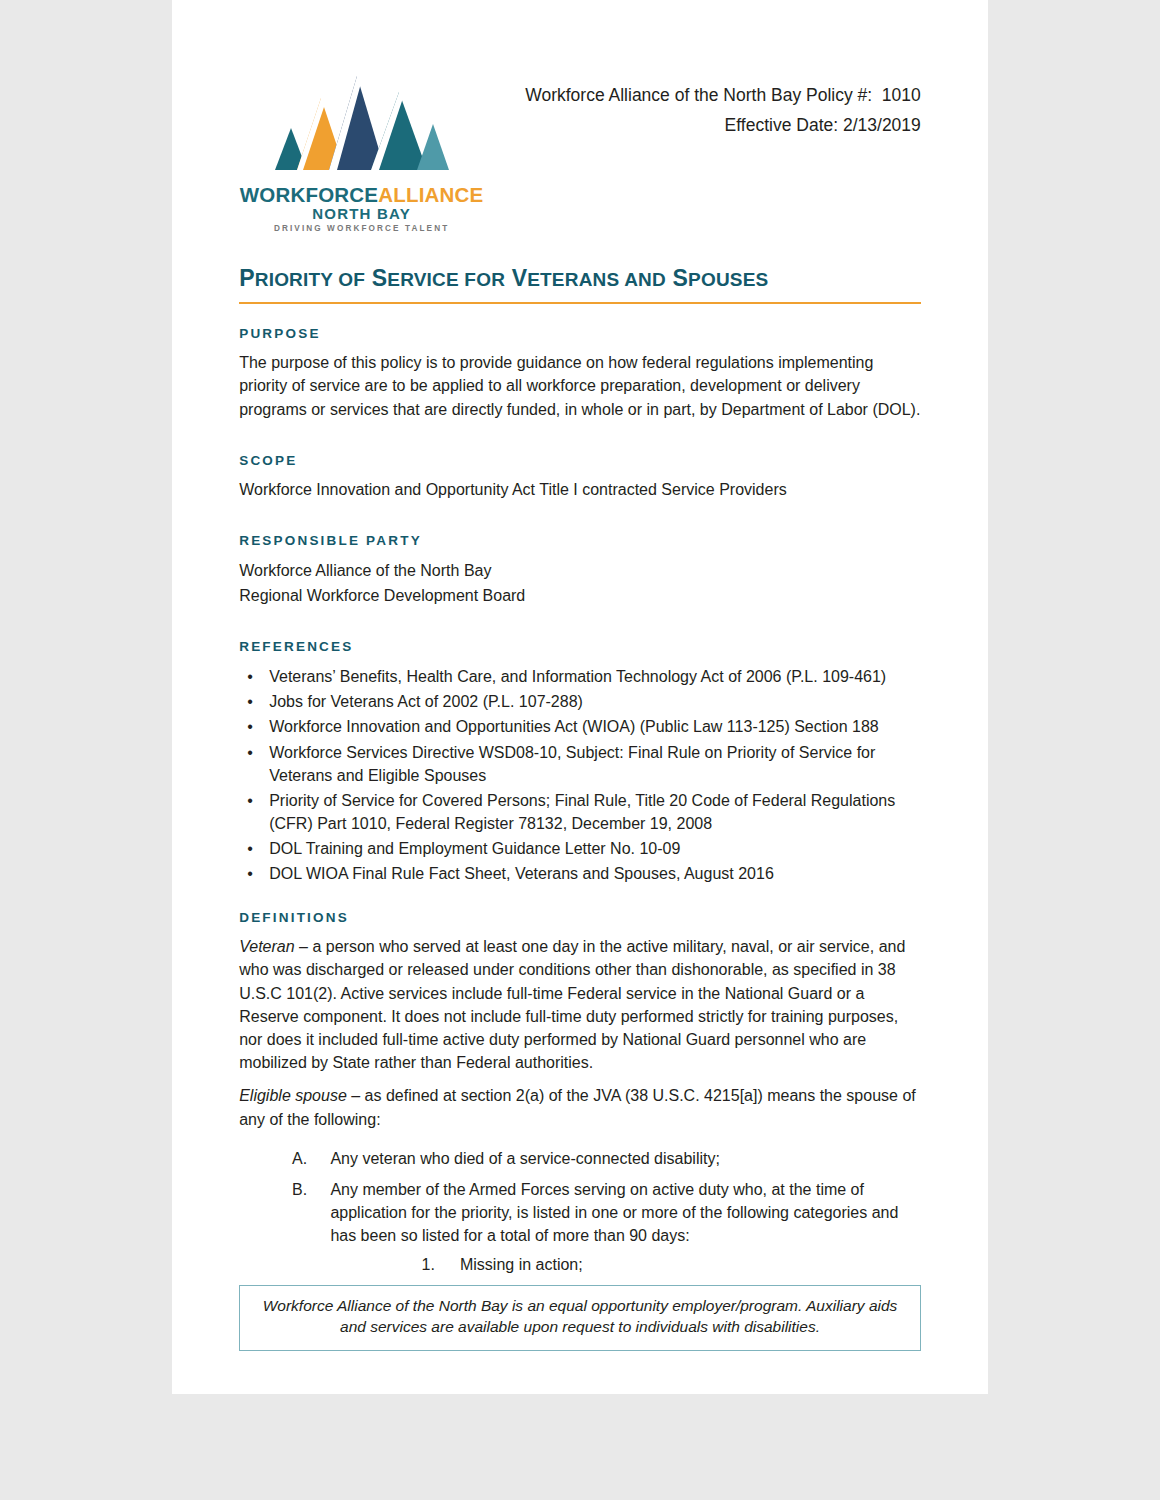WORKFORCEALLIANCE
NORTH BAY
DRIVING WORKFORCE TALENT
Workforce Alliance of the North Bay Policy #: 1010
Effective Date: 2/13/2019
PRIORITY OF SERVICE FOR VETERANS AND SPOUSES
Purpose
The purpose of this policy is to provide guidance on how federal regulations implementing priority of service are to be applied to all workforce preparation, development or delivery programs or services that are directly funded, in whole or in part, by Department of Labor (DOL).
Scope
Workforce Innovation and Opportunity Act Title I contracted Service Providers
Responsible Party
Workforce Alliance of the North Bay
Regional Workforce Development Board
References
Veterans’ Benefits, Health Care, and Information Technology Act of 2006 (P.L. 109-461)
Jobs for Veterans Act of 2002 (P.L. 107-288)
Workforce Innovation and Opportunities Act (WIOA) (Public Law 113-125) Section 188
Workforce Services Directive WSD08-10, Subject: Final Rule on Priority of Service for Veterans and Eligible Spouses
Priority of Service for Covered Persons; Final Rule, Title 20 Code of Federal Regulations (CFR) Part 1010, Federal Register 78132, December 19, 2008
DOL Training and Employment Guidance Letter No. 10-09
DOL WIOA Final Rule Fact Sheet, Veterans and Spouses, August 2016
Definitions
Veteran – a person who served at least one day in the active military, naval, or air service, and who was discharged or released under conditions other than dishonorable, as specified in 38 U.S.C 101(2). Active services include full-time Federal service in the National Guard or a Reserve component. It does not include full-time duty performed strictly for training purposes, nor does it included full-time active duty performed by National Guard personnel who are mobilized by State rather than Federal authorities.
Eligible spouse – as defined at section 2(a) of the JVA (38 U.S.C. 4215[a]) means the spouse of any of the following:
A. Any veteran who died of a service-connected disability;
B. Any member of the Armed Forces serving on active duty who, at the time of application for the priority, is listed in one or more of the following categories and has been so listed for a total of more than 90 days:
1. Missing in action;
Workforce Alliance of the North Bay is an equal opportunity employer/program. Auxiliary aids and services are available upon request to individuals with disabilities.